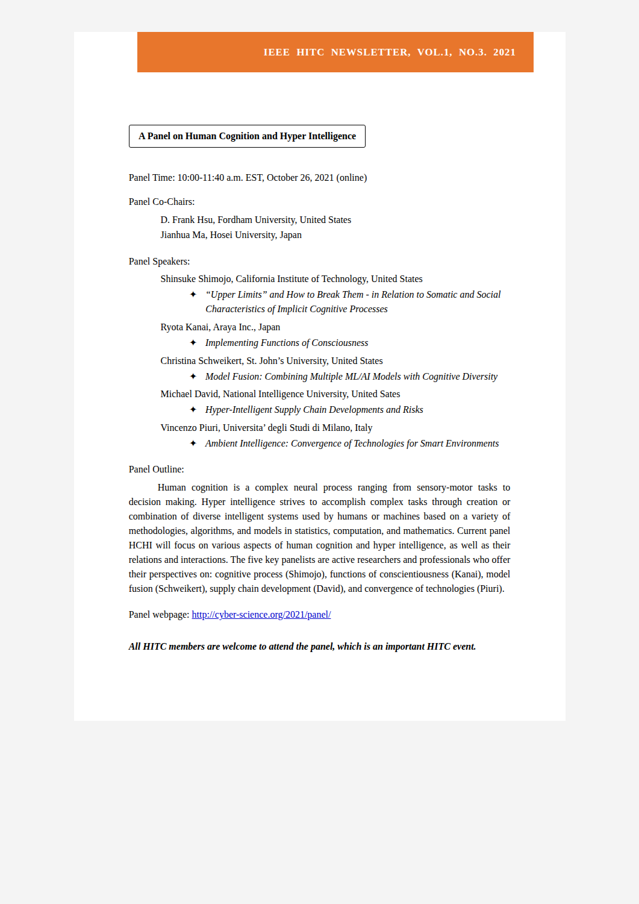IEEE HITC NEWSLETTER, VOL.1, NO.3. 2021
A Panel on Human Cognition and Hyper Intelligence
Panel Time: 10:00-11:40 a.m. EST, October 26, 2021 (online)
Panel Co-Chairs:
D. Frank Hsu, Fordham University, United States
Jianhua Ma, Hosei University, Japan
Panel Speakers:
Shinsuke Shimojo, California Institute of Technology, United States
✦“Upper Limits” and How to Break Them - in Relation to Somatic and Social Characteristics of Implicit Cognitive Processes
Ryota Kanai, Araya Inc., Japan
✦Implementing Functions of Consciousness
Christina Schweikert, St. John’s University, United States
✦Model Fusion: Combining Multiple ML/AI Models with Cognitive Diversity
Michael David, National Intelligence University, United Sates
✦Hyper-Intelligent Supply Chain Developments and Risks
Vincenzo Piuri, Universita’ degli Studi di Milano, Italy
✦Ambient Intelligence: Convergence of Technologies for Smart Environments
Panel Outline:
Human cognition is a complex neural process ranging from sensory-motor tasks to decision making. Hyper intelligence strives to accomplish complex tasks through creation or combination of diverse intelligent systems used by humans or machines based on a variety of methodologies, algorithms, and models in statistics, computation, and mathematics. Current panel HCHI will focus on various aspects of human cognition and hyper intelligence, as well as their relations and interactions. The five key panelists are active researchers and professionals who offer their perspectives on: cognitive process (Shimojo), functions of conscientiousness (Kanai), model fusion (Schweikert), supply chain development (David), and convergence of technologies (Piuri).
Panel webpage: http://cyber-science.org/2021/panel/
All HITC members are welcome to attend the panel, which is an important HITC event.